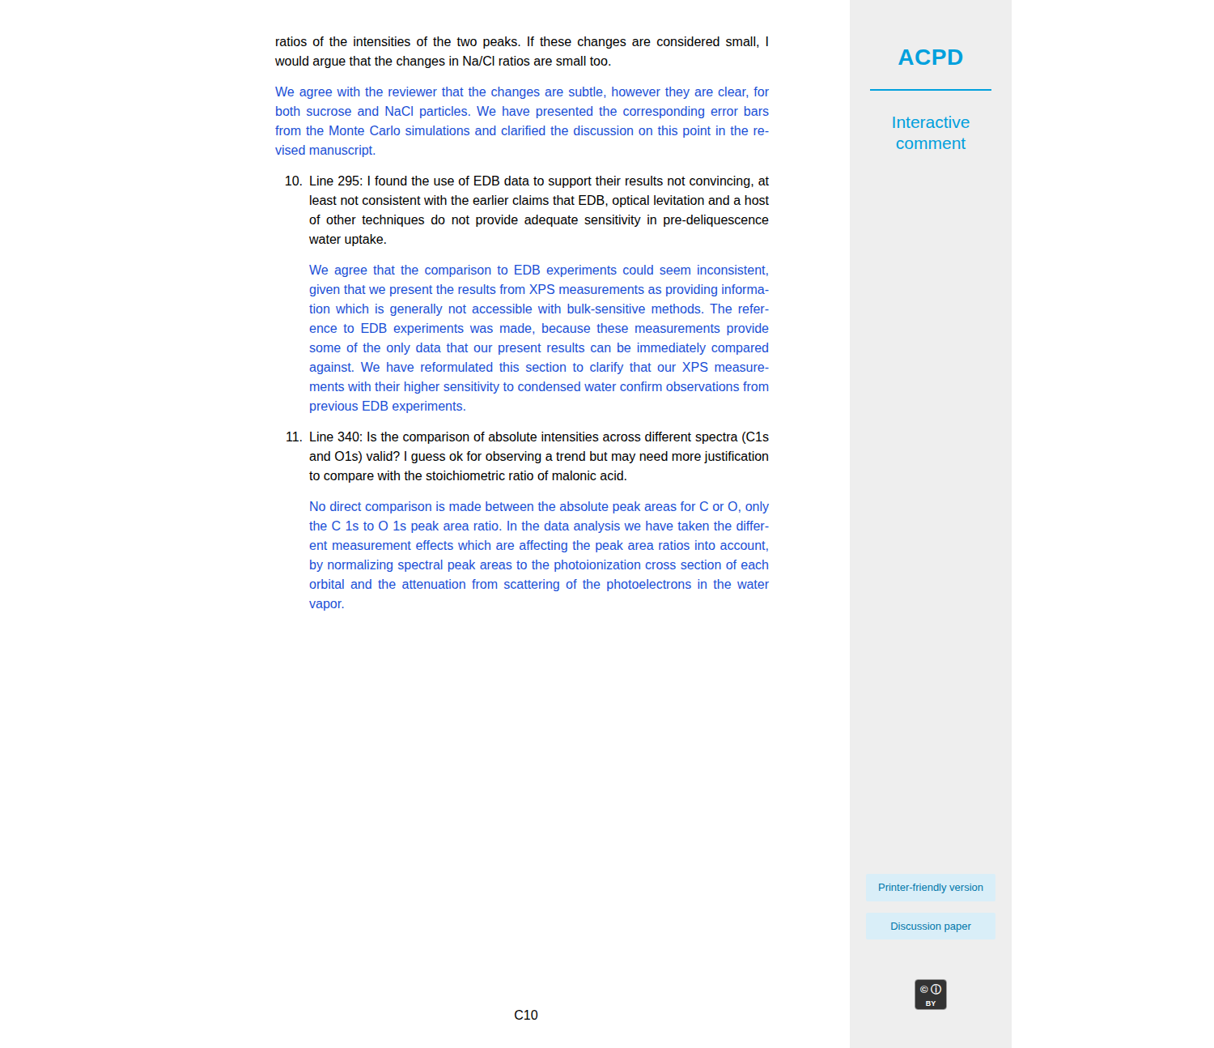ratios of the intensities of the two peaks. If these changes are considered small, I would argue that the changes in Na/Cl ratios are small too.
We agree with the reviewer that the changes are subtle, however they are clear, for both sucrose and NaCl particles. We have presented the corresponding error bars from the Monte Carlo simulations and clarified the discussion on this point in the revised manuscript.
10.
Line 295: I found the use of EDB data to support their results not convincing, at least not consistent with the earlier claims that EDB, optical levitation and a host of other techniques do not provide adequate sensitivity in pre-deliquescence water uptake.
We agree that the comparison to EDB experiments could seem inconsistent, given that we present the results from XPS measurements as providing information which is generally not accessible with bulk-sensitive methods. The reference to EDB experiments was made, because these measurements provide some of the only data that our present results can be immediately compared against. We have reformulated this section to clarify that our XPS measurements with their higher sensitivity to condensed water confirm observations from previous EDB experiments.
11.
Line 340: Is the comparison of absolute intensities across different spectra (C1s and O1s) valid? I guess ok for observing a trend but may need more justification to compare with the stoichiometric ratio of malonic acid.
No direct comparison is made between the absolute peak areas for C or O, only the C 1s to O 1s peak area ratio. In the data analysis we have taken the different measurement effects which are affecting the peak area ratios into account, by normalizing spectral peak areas to the photoionization cross section of each orbital and the attenuation from scattering of the photoelectrons in the water vapor.
C10
ACPD
Interactive
comment
Printer-friendly version Discussion paper
© ⓘ BY